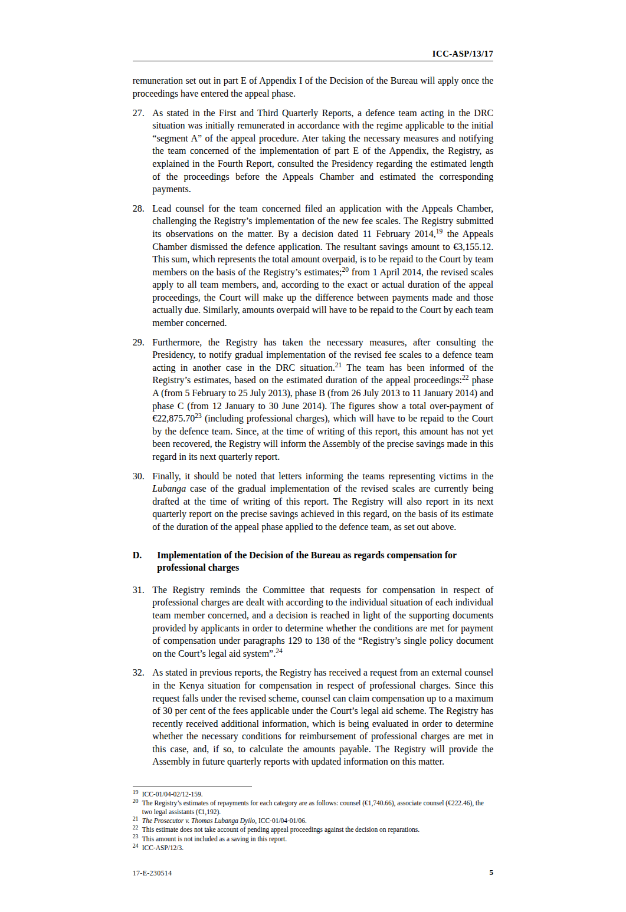ICC-ASP/13/17
remuneration set out in part E of Appendix I of the Decision of the Bureau will apply once the proceedings have entered the appeal phase.
27.
As stated in the First and Third Quarterly Reports, a defence team acting in the DRC situation was initially remunerated in accordance with the regime applicable to the initial “segment A” of the appeal procedure. Ater taking the necessary measures and notifying the team concerned of the implementation of part E of the Appendix, the Registry, as explained in the Fourth Report, consulted the Presidency regarding the estimated length of the proceedings before the Appeals Chamber and estimated the corresponding payments.
28.
Lead counsel for the team concerned filed an application with the Appeals Chamber, challenging the Registry’s implementation of the new fee scales. The Registry submitted its observations on the matter. By a decision dated 11 February 2014,19 the Appeals Chamber dismissed the defence application. The resultant savings amount to €3,155.12. This sum, which represents the total amount overpaid, is to be repaid to the Court by team members on the basis of the Registry’s estimates;20 from 1 April 2014, the revised scales apply to all team members, and, according to the exact or actual duration of the appeal proceedings, the Court will make up the difference between payments made and those actually due. Similarly, amounts overpaid will have to be repaid to the Court by each team member concerned.
29.
Furthermore, the Registry has taken the necessary measures, after consulting the Presidency, to notify gradual implementation of the revised fee scales to a defence team acting in another case in the DRC situation.21 The team has been informed of the Registry’s estimates, based on the estimated duration of the appeal proceedings:22 phase A (from 5 February to 25 July 2013), phase B (from 26 July 2013 to 11 January 2014) and phase C (from 12 January to 30 June 2014). The figures show a total over-payment of €22,875.7023 (including professional charges), which will have to be repaid to the Court by the defence team. Since, at the time of writing of this report, this amount has not yet been recovered, the Registry will inform the Assembly of the precise savings made in this regard in its next quarterly report.
30.
Finally, it should be noted that letters informing the teams representing victims in the Lubanga case of the gradual implementation of the revised scales are currently being drafted at the time of writing of this report. The Registry will also report in its next quarterly report on the precise savings achieved in this regard, on the basis of its estimate of the duration of the appeal phase applied to the defence team, as set out above.
D. Implementation of the Decision of the Bureau as regards compensation for professional charges
31.
The Registry reminds the Committee that requests for compensation in respect of professional charges are dealt with according to the individual situation of each individual team member concerned, and a decision is reached in light of the supporting documents provided by applicants in order to determine whether the conditions are met for payment of compensation under paragraphs 129 to 138 of the “Registry’s single policy document on the Court’s legal aid system”.24
32.
As stated in previous reports, the Registry has received a request from an external counsel in the Kenya situation for compensation in respect of professional charges. Since this request falls under the revised scheme, counsel can claim compensation up to a maximum of 30 per cent of the fees applicable under the Court’s legal aid scheme. The Registry has recently received additional information, which is being evaluated in order to determine whether the necessary conditions for reimbursement of professional charges are met in this case, and, if so, to calculate the amounts payable. The Registry will provide the Assembly in future quarterly reports with updated information on this matter.
19 ICC-01/04-02/12-159.
20 The Registry’s estimates of repayments for each category are as follows: counsel (€1,740.66), associate counsel (€222.46), the two legal assistants (€1,192).
21 The Prosecutor v. Thomas Lubanga Dyilo, ICC-01/04-01/06.
22 This estimate does not take account of pending appeal proceedings against the decision on reparations.
23 This amount is not included as a saving in this report.
24 ICC-ASP/12/3.
17-E-230514
5